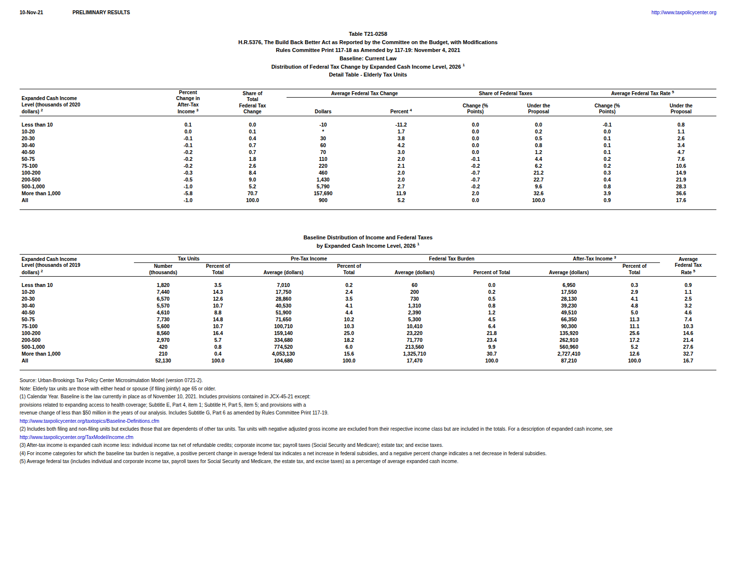10-Nov-21 PRELIMINARY RESULTS
http://www.taxpolicycenter.org
Table T21-0258
H.R.5376, The Build Back Better Act as Reported by the Committee on the Budget, with Modifications
Rules Committee Print 117-18 as Amended by 117-19: November 4, 2021
Baseline: Current Law
Distribution of Federal Tax Change by Expanded Cash Income Level, 2026 1
Detail Table - Elderly Tax Units
| Expanded Cash Income Level (thousands of 2020 dollars) 2 | Percent Change in After-Tax Income 3 | Share of Total Federal Tax Change | Average Federal Tax Change | Share of Federal Taxes | Average Federal Tax Rate 5 |
| --- | --- | --- | --- | --- | --- |
| Dollars | Percent 4 | Change (% Points) | Under the Proposal | Change (% Points) | Under the Proposal |
| Less than 10 | 0.1 | 0.0 | -10 | -11.2 | 0.0 | 0.0 | -0.1 | 0.8 |
| 10-20 | 0.0 | 0.1 | * | 1.7 | 0.0 | 0.2 | 0.0 | 1.1 |
| 20-30 | -0.1 | 0.4 | 30 | 3.8 | 0.0 | 0.5 | 0.1 | 2.6 |
| 30-40 | -0.1 | 0.7 | 60 | 4.2 | 0.0 | 0.8 | 0.1 | 3.4 |
| 40-50 | -0.2 | 0.7 | 70 | 3.0 | 0.0 | 1.2 | 0.1 | 4.7 |
| 50-75 | -0.2 | 1.8 | 110 | 2.0 | -0.1 | 4.4 | 0.2 | 7.6 |
| 75-100 | -0.2 | 2.6 | 220 | 2.1 | -0.2 | 6.2 | 0.2 | 10.6 |
| 100-200 | -0.3 | 8.4 | 460 | 2.0 | -0.7 | 21.2 | 0.3 | 14.9 |
| 200-500 | -0.5 | 9.0 | 1,430 | 2.0 | -0.7 | 22.7 | 0.4 | 21.9 |
| 500-1,000 | -1.0 | 5.2 | 5,790 | 2.7 | -0.2 | 9.6 | 0.8 | 28.3 |
| More than 1,000 | -5.8 | 70.7 | 157,690 | 11.9 | 2.0 | 32.6 | 3.9 | 36.6 |
| All | -1.0 | 100.0 | 900 | 5.2 | 0.0 | 100.0 | 0.9 | 17.6 |
Baseline Distribution of Income and Federal Taxes by Expanded Cash Income Level, 2026 1
| Expanded Cash Income Level (thousands of 2019 dollars) 2 | Tax Units | Pre-Tax Income | Federal Tax Burden | After-Tax Income 3 | Average Federal Tax Rate 5 |
| --- | --- | --- | --- | --- | --- |
| Number (thousands) | Percent of Total | Average (dollars) | Percent of Total | Average (dollars) | Percent of Total | Average (dollars) | Percent of Total |
| Less than 10 | 1,820 | 3.5 | 7,010 | 0.2 | 60 | 0.0 | 6,950 | 0.3 | 0.9 |
| 10-20 | 7,440 | 14.3 | 17,750 | 2.4 | 200 | 0.2 | 17,550 | 2.9 | 1.1 |
| 20-30 | 6,570 | 12.6 | 28,860 | 3.5 | 730 | 0.5 | 28,130 | 4.1 | 2.5 |
| 30-40 | 5,570 | 10.7 | 40,530 | 4.1 | 1,310 | 0.8 | 39,230 | 4.8 | 3.2 |
| 40-50 | 4,610 | 8.8 | 51,900 | 4.4 | 2,390 | 1.2 | 49,510 | 5.0 | 4.6 |
| 50-75 | 7,730 | 14.8 | 71,650 | 10.2 | 5,300 | 4.5 | 66,350 | 11.3 | 7.4 |
| 75-100 | 5,600 | 10.7 | 100,710 | 10.3 | 10,410 | 6.4 | 90,300 | 11.1 | 10.3 |
| 100-200 | 8,560 | 16.4 | 159,140 | 25.0 | 23,220 | 21.8 | 135,920 | 25.6 | 14.6 |
| 200-500 | 2,970 | 5.7 | 334,680 | 18.2 | 71,770 | 23.4 | 262,910 | 17.2 | 21.4 |
| 500-1,000 | 420 | 0.8 | 774,520 | 6.0 | 213,560 | 9.9 | 560,960 | 5.2 | 27.6 |
| More than 1,000 | 210 | 0.4 | 4,053,130 | 15.6 | 1,325,710 | 30.7 | 2,727,410 | 12.6 | 32.7 |
| All | 52,130 | 100.0 | 104,680 | 100.0 | 17,470 | 100.0 | 87,210 | 100.0 | 16.7 |
Source: Urban-Brookings Tax Policy Center Microsimulation Model (version 0721-2).
Note: Elderly tax units are those with either head or spouse (if filing jointly) age 65 or older.
(1) Calendar Year. Baseline is the law currently in place as of November 10, 2021. Includes provisions contained in JCX-45-21 except:
provisions related to expanding access to health coverage; Subtitle E, Part 4, item 1; Subtitle H, Part 5, item 5; and provisions with a
revenue change of less than $50 million in the years of our analysis. Includes Subtitle G, Part 6 as amended by Rules Committee Print 117-19.
http://www.taxpolicycenter.org/taxtopics/Baseline-Definitions.cfm
(2) Includes both filing and non-filing units but excludes those that are dependents of other tax units. Tax units with negative adjusted gross income are excluded from their respective income class but are included in the totals. For a description of expanded cash income, see
http://www.taxpolicycenter.org/TaxModel/income.cfm
(3) After-tax income is expanded cash income less: individual income tax net of refundable credits; corporate income tax; payroll taxes (Social Security and Medicare); estate tax; and excise taxes.
(4) For income categories for which the baseline tax burden is negative, a positive percent change in average federal tax indicates a net increase in federal subsidies, and a negative percent change indicates a net decrease in federal subsidies.
(5) Average federal tax (includes individual and corporate income tax, payroll taxes for Social Security and Medicare, the estate tax, and excise taxes) as a percentage of average expanded cash income.